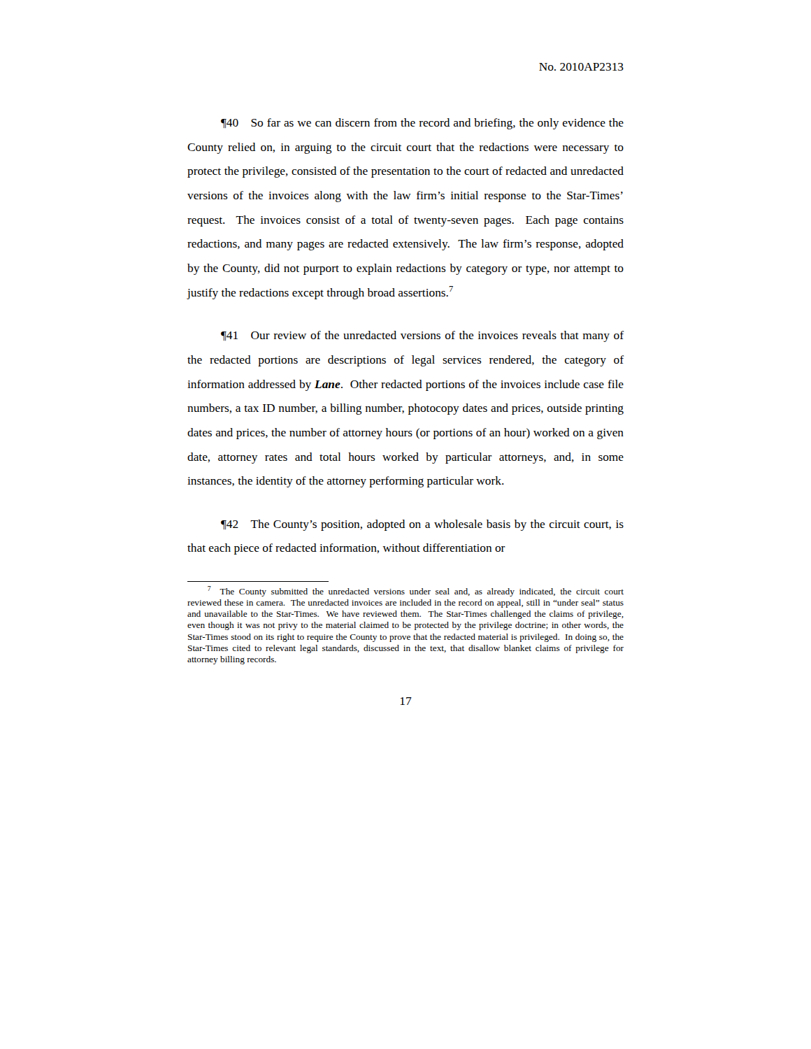No. 2010AP2313
¶40 So far as we can discern from the record and briefing, the only evidence the County relied on, in arguing to the circuit court that the redactions were necessary to protect the privilege, consisted of the presentation to the court of redacted and unredacted versions of the invoices along with the law firm’s initial response to the Star-Times’ request. The invoices consist of a total of twenty-seven pages. Each page contains redactions, and many pages are redacted extensively. The law firm’s response, adopted by the County, did not purport to explain redactions by category or type, nor attempt to justify the redactions except through broad assertions.7
¶41 Our review of the unredacted versions of the invoices reveals that many of the redacted portions are descriptions of legal services rendered, the category of information addressed by Lane. Other redacted portions of the invoices include case file numbers, a tax ID number, a billing number, photocopy dates and prices, outside printing dates and prices, the number of attorney hours (or portions of an hour) worked on a given date, attorney rates and total hours worked by particular attorneys, and, in some instances, the identity of the attorney performing particular work.
¶42 The County’s position, adopted on a wholesale basis by the circuit court, is that each piece of redacted information, without differentiation or
7 The County submitted the unredacted versions under seal and, as already indicated, the circuit court reviewed these in camera. The unredacted invoices are included in the record on appeal, still in “under seal” status and unavailable to the Star-Times. We have reviewed them. The Star-Times challenged the claims of privilege, even though it was not privy to the material claimed to be protected by the privilege doctrine; in other words, the Star-Times stood on its right to require the County to prove that the redacted material is privileged. In doing so, the Star-Times cited to relevant legal standards, discussed in the text, that disallow blanket claims of privilege for attorney billing records.
17